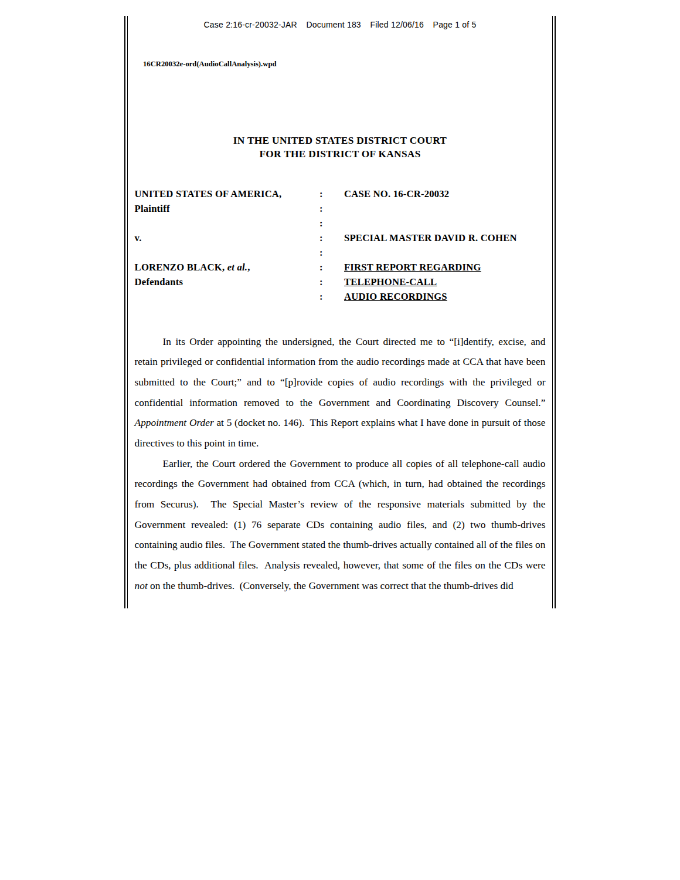Case 2:16-cr-20032-JAR Document 183 Filed 12/06/16 Page 1 of 5
16CR20032e-ord(AudioCallAnalysis).wpd
IN THE UNITED STATES DISTRICT COURT
FOR THE DISTRICT OF KANSAS
| UNITED STATES OF AMERICA, | : | CASE NO. 16-CR-20032 |
| Plaintiff | : | |
| | : | |
| v. | : | SPECIAL MASTER DAVID R. COHEN |
| | : | |
| LORENZO BLACK, et al. , | : | FIRST REPORT REGARDING |
| Defendants | : | TELEPHONE-CALL |
| | : | AUDIO RECORDINGS |
In its Order appointing the undersigned, the Court directed me to “[i]dentify, excise, and retain privileged or confidential information from the audio recordings made at CCA that have been submitted to the Court;” and to “[p]rovide copies of audio recordings with the privileged or confidential information removed to the Government and Coordinating Discovery Counsel.” Appointment Order at 5 (docket no. 146). This Report explains what I have done in pursuit of those directives to this point in time.
Earlier, the Court ordered the Government to produce all copies of all telephone-call audio recordings the Government had obtained from CCA (which, in turn, had obtained the recordings from Securus). The Special Master’s review of the responsive materials submitted by the Government revealed: (1) 76 separate CDs containing audio files, and (2) two thumb-drives containing audio files. The Government stated the thumb-drives actually contained all of the files on the CDs, plus additional files. Analysis revealed, however, that some of the files on the CDs were not on the thumb-drives. (Conversely, the Government was correct that the thumb-drives did